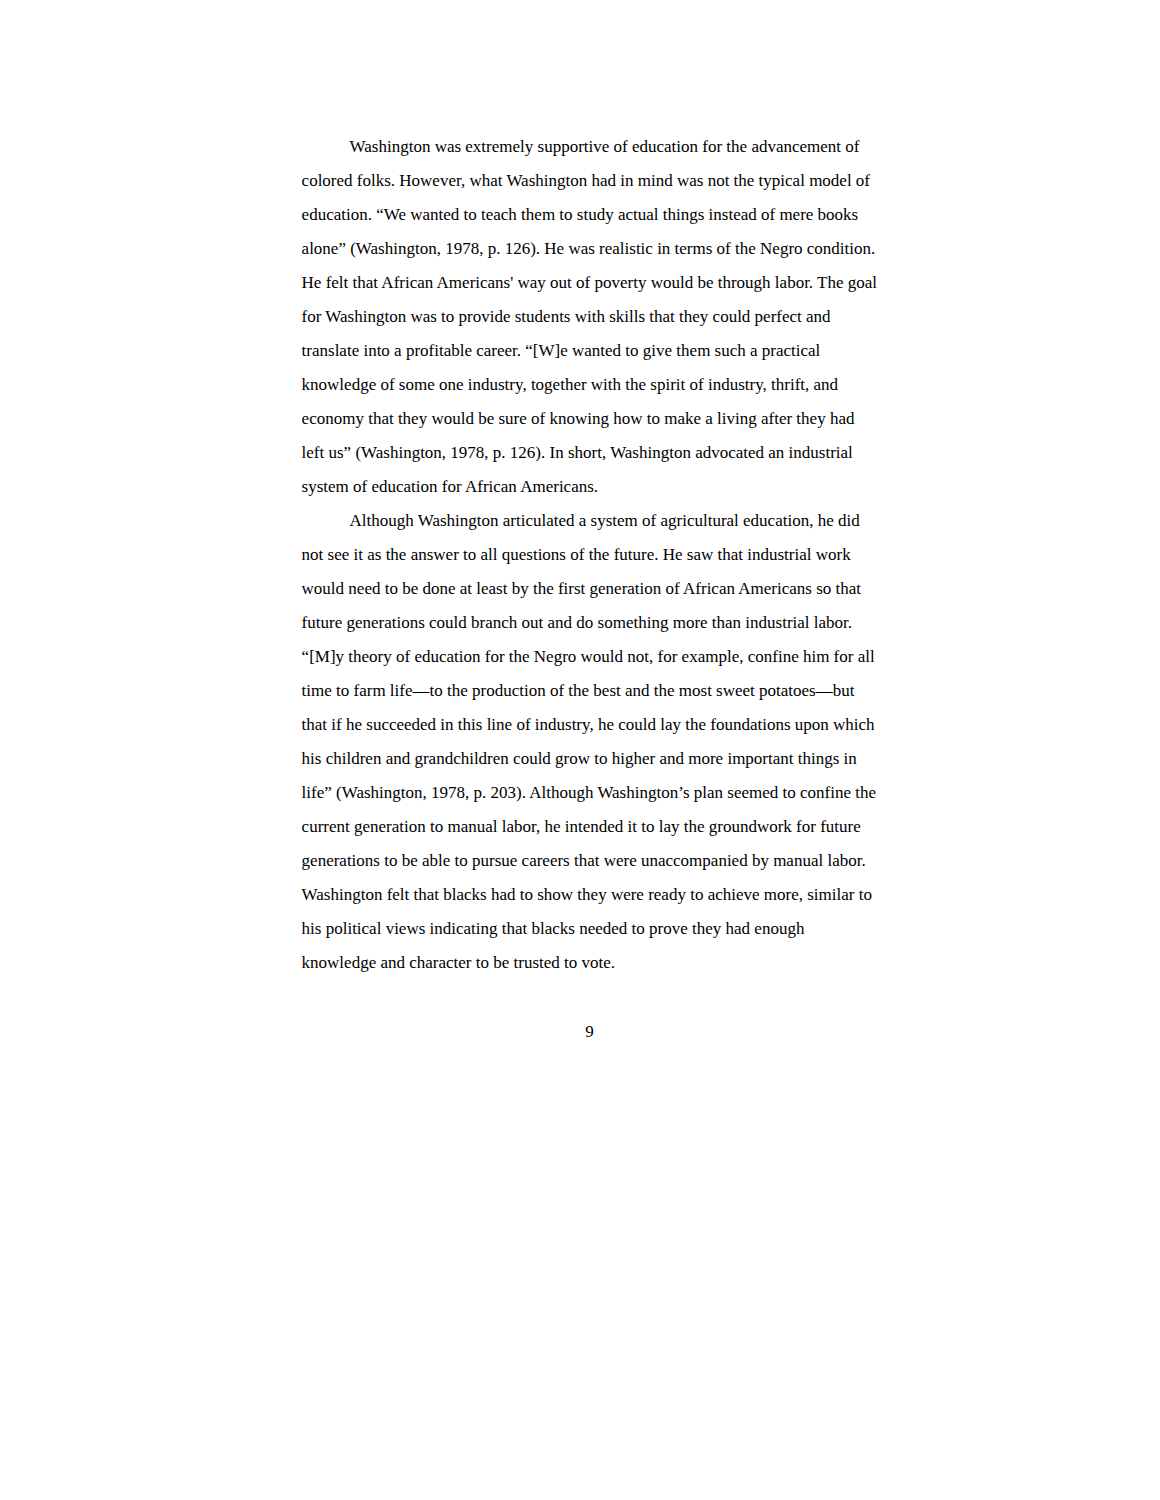Washington was extremely supportive of education for the advancement of colored folks. However, what Washington had in mind was not the typical model of education. “We wanted to teach them to study actual things instead of mere books alone” (Washington, 1978, p. 126). He was realistic in terms of the Negro condition. He felt that African Americans' way out of poverty would be through labor. The goal for Washington was to provide students with skills that they could perfect and translate into a profitable career. “[W]e wanted to give them such a practical knowledge of some one industry, together with the spirit of industry, thrift, and economy that they would be sure of knowing how to make a living after they had left us” (Washington, 1978, p. 126). In short, Washington advocated an industrial system of education for African Americans.
Although Washington articulated a system of agricultural education, he did not see it as the answer to all questions of the future. He saw that industrial work would need to be done at least by the first generation of African Americans so that future generations could branch out and do something more than industrial labor. “[M]y theory of education for the Negro would not, for example, confine him for all time to farm life—to the production of the best and the most sweet potatoes—but that if he succeeded in this line of industry, he could lay the foundations upon which his children and grandchildren could grow to higher and more important things in life” (Washington, 1978, p. 203). Although Washington’s plan seemed to confine the current generation to manual labor, he intended it to lay the groundwork for future generations to be able to pursue careers that were unaccompanied by manual labor. Washington felt that blacks had to show they were ready to achieve more, similar to his political views indicating that blacks needed to prove they had enough knowledge and character to be trusted to vote.
9